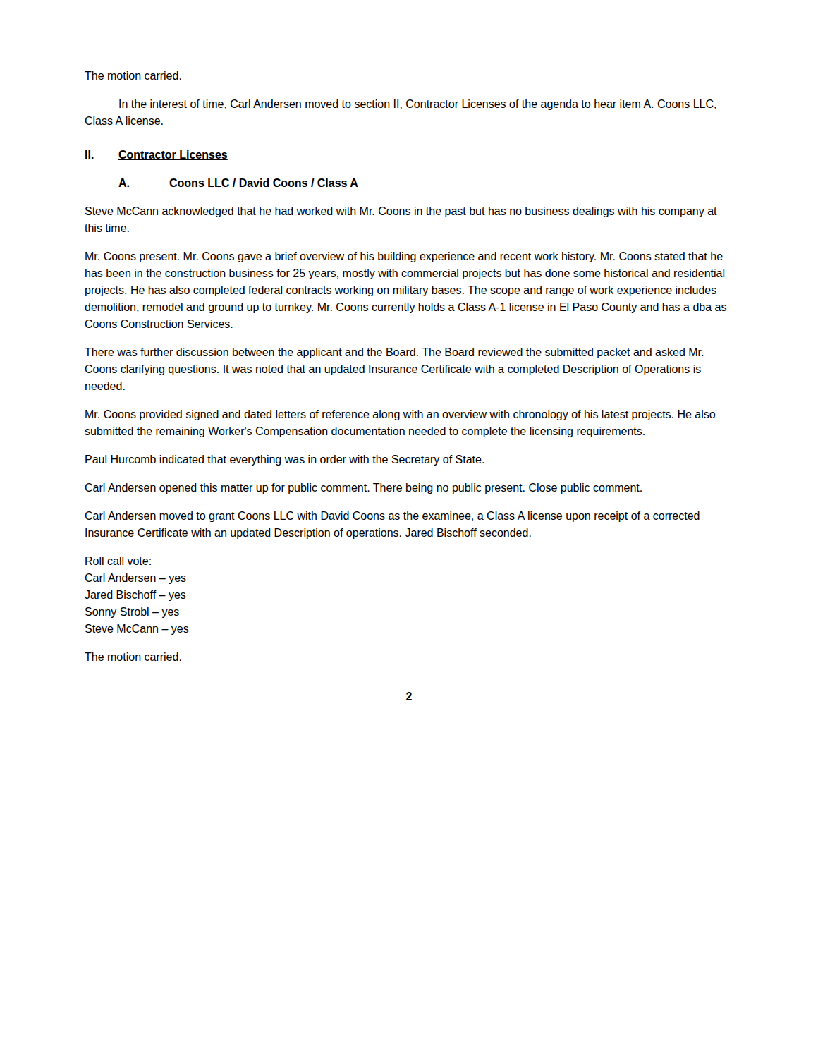The motion carried.
In the interest of time, Carl Andersen moved to section II, Contractor Licenses of the agenda to hear item A. Coons LLC, Class A license.
II. Contractor Licenses
A. Coons LLC / David Coons / Class A
Steve McCann acknowledged that he had worked with Mr. Coons in the past but has no business dealings with his company at this time.
Mr. Coons present. Mr. Coons gave a brief overview of his building experience and recent work history. Mr. Coons stated that he has been in the construction business for 25 years, mostly with commercial projects but has done some historical and residential projects. He has also completed federal contracts working on military bases. The scope and range of work experience includes demolition, remodel and ground up to turnkey. Mr. Coons currently holds a Class A-1 license in El Paso County and has a dba as Coons Construction Services.
There was further discussion between the applicant and the Board. The Board reviewed the submitted packet and asked Mr. Coons clarifying questions. It was noted that an updated Insurance Certificate with a completed Description of Operations is needed.
Mr. Coons provided signed and dated letters of reference along with an overview with chronology of his latest projects. He also submitted the remaining Worker's Compensation documentation needed to complete the licensing requirements.
Paul Hurcomb indicated that everything was in order with the Secretary of State.
Carl Andersen opened this matter up for public comment. There being no public present. Close public comment.
Carl Andersen moved to grant Coons LLC with David Coons as the examinee, a Class A license upon receipt of a corrected Insurance Certificate with an updated Description of operations. Jared Bischoff seconded.
Roll call vote:
Carl Andersen – yes
Jared Bischoff – yes
Sonny Strobl – yes
Steve McCann – yes
The motion carried.
2